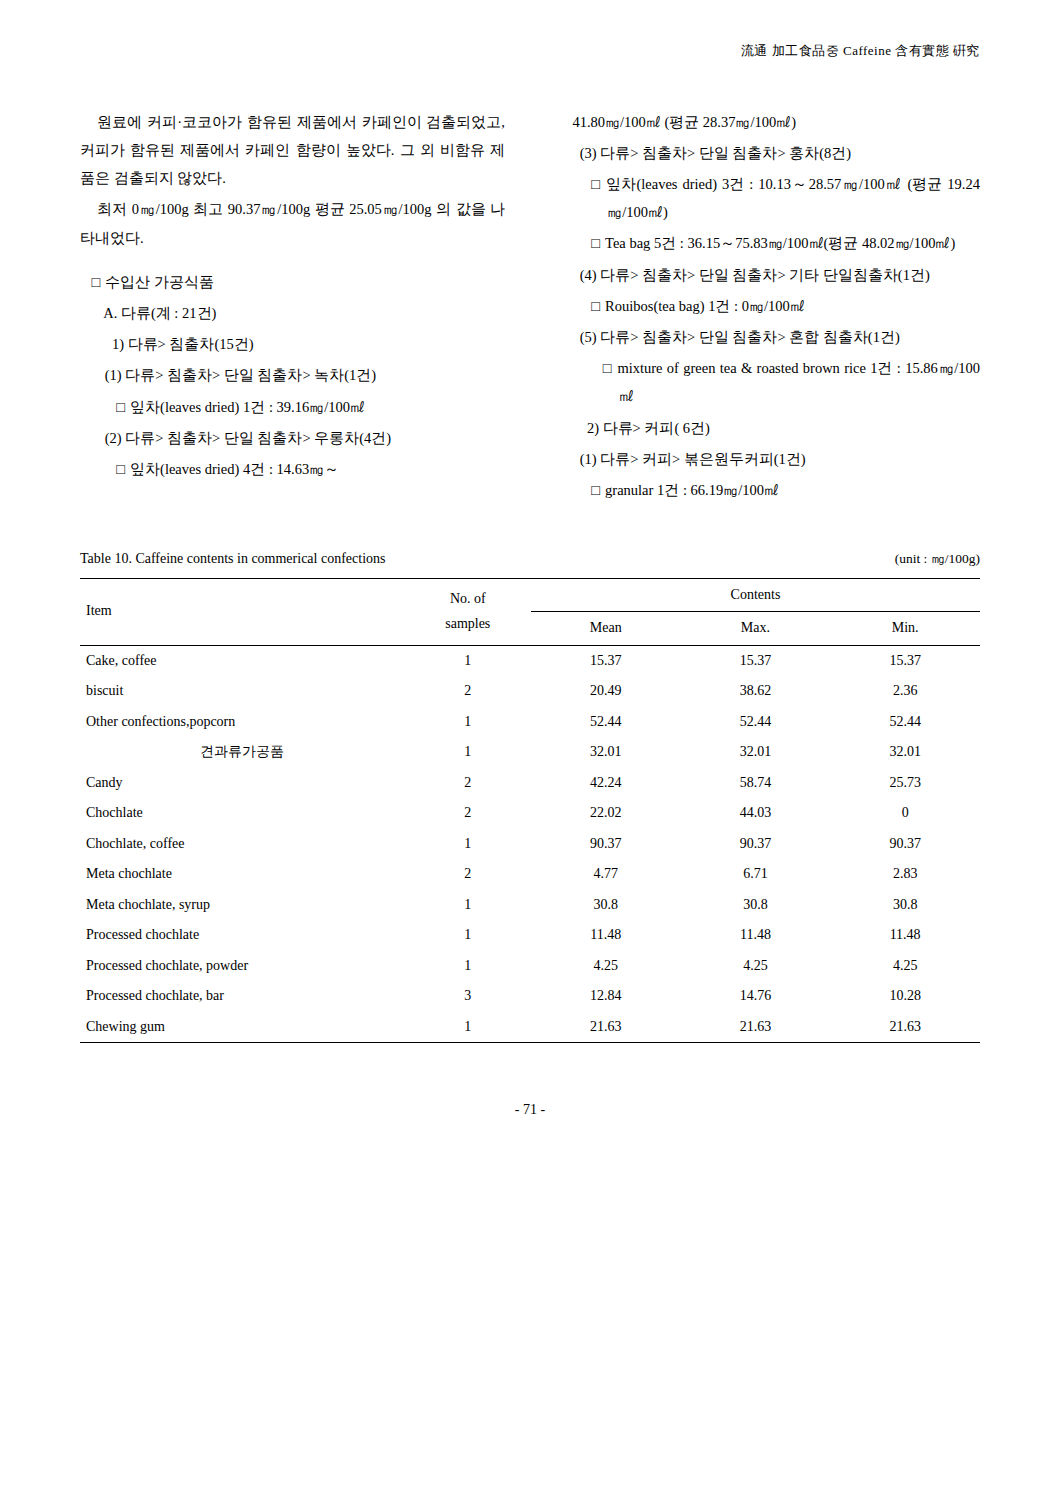流通 加工食品중 Caffeine 含有實態 硏究
원료에 커피·코코아가 함유된 제품에서 카페인이 검출되었고, 커피가 함유된 제품에서 카페인 함량이 높았다. 그 외 비함유 제품은 검출되지 않았다.
최저 0㎎/100g 최고 90.37㎎/100g 평균 25.05㎎/100g 의 값을 나타내었다.
수입산 가공식품
A. 다류(계 : 21건)
1) 다류> 침출차(15건)
(1) 다류> 침출차> 단일 침출차> 녹차(1건)
잎차(leaves dried) 1건 : 39.16㎎/100㎖
(2) 다류> 침출차> 단일 침출차> 우롱차(4건)
잎차(leaves dried) 4건 : 14.63㎎～
41.80㎎/100㎖ (평균 28.37㎎/100㎖)
(3) 다류> 침출차> 단일 침출차> 홍차(8건)
잎차(leaves dried) 3건 : 10.13～28.57㎎/100㎖ (평균 19.24㎎/100㎖)
Tea bag 5건 : 36.15～75.83㎎/100㎖(평균 48.02㎎/100㎖)
(4) 다류> 침출차> 단일 침출차> 기타 단일침출차(1건)
Rouibos(tea bag) 1건 : 0㎎/100㎖
(5) 다류> 침출차> 단일 침출차> 혼합 침출차(1건)
mixture of green tea & roasted brown rice 1건 : 15.86㎎/100㎖
2) 다류> 커피( 6건)
(1) 다류> 커피> 볶은원두커피(1건)
granular 1건 : 66.19㎎/100㎖
Table 10. Caffeine contents in commerical confections (unit : ㎎/100g)
| Item | No. of samples | Contents |
| --- | --- | --- |
| Mean | Max. | Min. |
| Cake, coffee | 1 | 15.37 | 15.37 | 15.37 |
| biscuit | 2 | 20.49 | 38.62 | 2.36 |
| Other confections,popcorn | 1 | 52.44 | 52.44 | 52.44 |
| 견과류가공품 | 1 | 32.01 | 32.01 | 32.01 |
| Candy | 2 | 42.24 | 58.74 | 25.73 |
| Chochlate | 2 | 22.02 | 44.03 | 0 |
| Chochlate, coffee | 1 | 90.37 | 90.37 | 90.37 |
| Meta chochlate | 2 | 4.77 | 6.71 | 2.83 |
| Meta chochlate, syrup | 1 | 30.8 | 30.8 | 30.8 |
| Processed chochlate | 1 | 11.48 | 11.48 | 11.48 |
| Processed chochlate, powder | 1 | 4.25 | 4.25 | 4.25 |
| Processed chochlate, bar | 3 | 12.84 | 14.76 | 10.28 |
| Chewing gum | 1 | 21.63 | 21.63 | 21.63 |
- 71 -